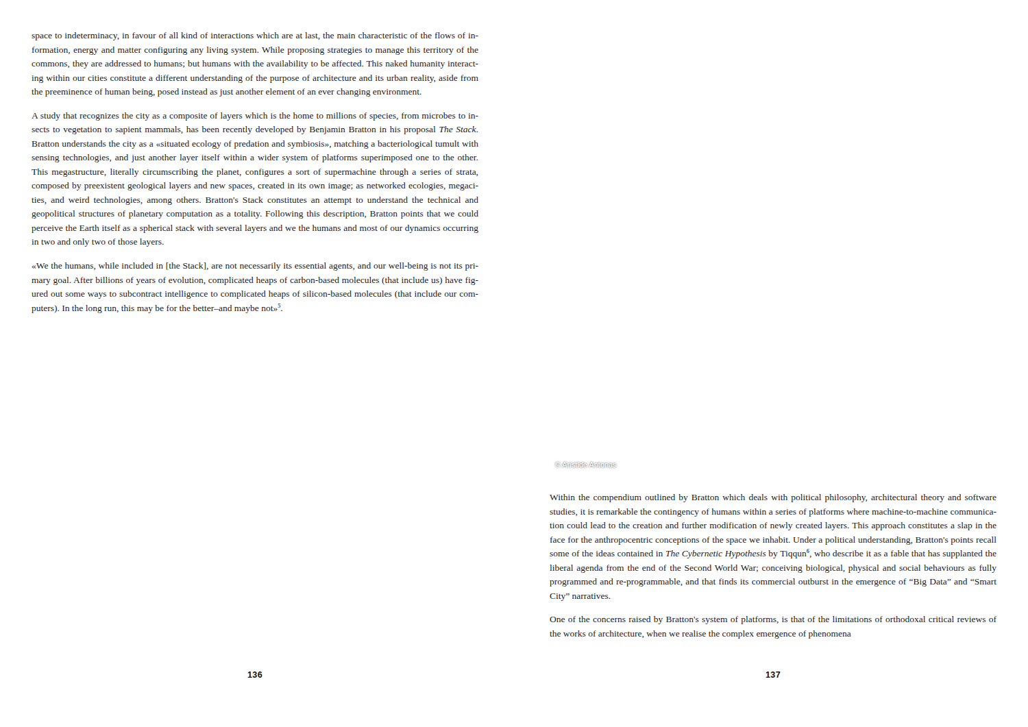space to indeterminacy, in favour of all kind of interactions which are at last, the main characteristic of the flows of information, energy and matter configuring any living system. While proposing strategies to manage this territory of the commons, they are addressed to humans; but humans with the availability to be affected. This naked humanity interacting within our cities constitute a different understanding of the purpose of architecture and its urban reality, aside from the preeminence of human being, posed instead as just another element of an ever changing environment.
A study that recognizes the city as a composite of layers which is the home to millions of species, from microbes to insects to vegetation to sapient mammals, has been recently developed by Benjamin Bratton in his proposal The Stack. Bratton understands the city as a «situated ecology of predation and symbiosis», matching a bacteriological tumult with sensing technologies, and just another layer itself within a wider system of platforms superimposed one to the other. This megastructure, literally circumscribing the planet, configures a sort of supermachine through a series of strata, composed by preexistent geological layers and new spaces, created in its own image; as networked ecologies, megacities, and weird technologies, among others. Bratton's Stack constitutes an attempt to understand the technical and geopolitical structures of planetary computation as a totality. Following this description, Bratton points that we could perceive the Earth itself as a spherical stack with several layers and we the humans and most of our dynamics occurring in two and only two of those layers.
«We the humans, while included in [the Stack], are not necessarily its essential agents, and our well-being is not its primary goal. After billions of years of evolution, complicated heaps of carbon-based molecules (that include us) have figured out some ways to subcontract intelligence to complicated heaps of silicon-based molecules (that include our computers). In the long run, this may be for the better–and maybe not»5.
136
© Aristide Antonas
Within the compendium outlined by Bratton which deals with political philosophy, architectural theory and software studies, it is remarkable the contingency of humans within a series of platforms where machine-to-machine communication could lead to the creation and further modification of newly created layers. This approach constitutes a slap in the face for the anthropocentric conceptions of the space we inhabit. Under a political understanding, Bratton's points recall some of the ideas contained in The Cybernetic Hypothesis by Tiqqun6, who describe it as a fable that has supplanted the liberal agenda from the end of the Second World War; conceiving biological, physical and social behaviours as fully programmed and re-programmable, and that finds its commercial outburst in the emergence of “Big Data” and “Smart City” narratives.
One of the concerns raised by Bratton's system of platforms, is that of the limitations of orthodoxal critical reviews of the works of architecture, when we realise the complex emergence of phenomena
137